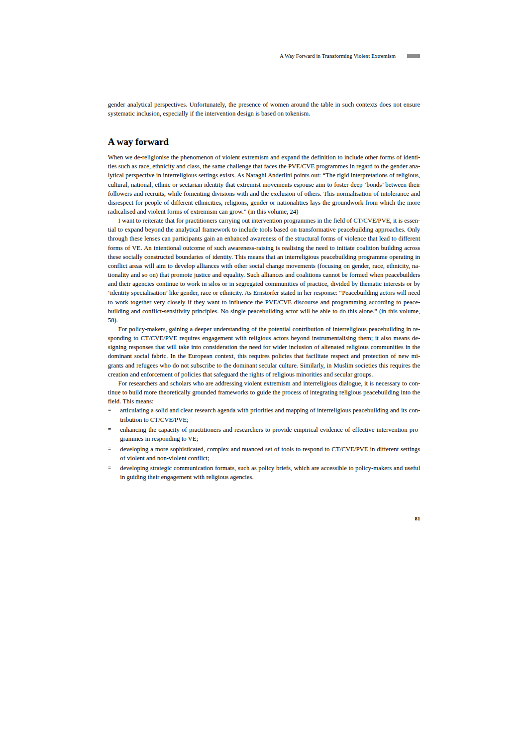A Way Forward in Transforming Violent Extremism
gender analytical perspectives. Unfortunately, the presence of women around the table in such contexts does not ensure systematic inclusion, especially if the intervention design is based on tokenism.
A way forward
When we de-religionise the phenomenon of violent extremism and expand the definition to include other forms of identities such as race, ethnicity and class, the same challenge that faces the PVE/CVE programmes in regard to the gender analytical perspective in interreligious settings exists. As Naraghi Anderlini points out: “The rigid interpretations of religious, cultural, national, ethnic or sectarian identity that extremist movements espouse aim to foster deep ‘bonds’ between their followers and recruits, while fomenting divisions with and the exclusion of others. This normalisation of intolerance and disrespect for people of different ethnicities, religions, gender or nationalities lays the groundwork from which the more radicalised and violent forms of extremism can grow.” (in this volume, 24)
I want to reiterate that for practitioners carrying out intervention programmes in the field of CT/CVE/PVE, it is essential to expand beyond the analytical framework to include tools based on transformative peacebuilding approaches. Only through these lenses can participants gain an enhanced awareness of the structural forms of violence that lead to different forms of VE. An intentional outcome of such awareness-raising is realising the need to initiate coalition building across these socially constructed boundaries of identity. This means that an interreligious peacebuilding programme operating in conflict areas will aim to develop alliances with other social change movements (focusing on gender, race, ethnicity, nationality and so on) that promote justice and equality. Such alliances and coalitions cannot be formed when peacebuilders and their agencies continue to work in silos or in segregated communities of practice, divided by thematic interests or by ‘identity specialisation’ like gender, race or ethnicity. As Ernstorfer stated in her response: “Peacebuilding actors will need to work together very closely if they want to influence the PVE/CVE discourse and programming according to peacebuilding and conflict-sensitivity principles. No single peacebuilding actor will be able to do this alone.” (in this volume, 58).
For policy-makers, gaining a deeper understanding of the potential contribution of interreligious peacebuilding in responding to CT/CVE/PVE requires engagement with religious actors beyond instrumentalising them; it also means designing responses that will take into consideration the need for wider inclusion of alienated religious communities in the dominant social fabric. In the European context, this requires policies that facilitate respect and protection of new migrants and refugees who do not subscribe to the dominant secular culture. Similarly, in Muslim societies this requires the creation and enforcement of policies that safeguard the rights of religious minorities and secular groups.
For researchers and scholars who are addressing violent extremism and interreligious dialogue, it is necessary to continue to build more theoretically grounded frameworks to guide the process of integrating religious peacebuilding into the field. This means:
articulating a solid and clear research agenda with priorities and mapping of interreligious peacebuilding and its contribution to CT/CVE/PVE;
enhancing the capacity of practitioners and researchers to provide empirical evidence of effective intervention programmes in responding to VE;
developing a more sophisticated, complex and nuanced set of tools to respond to CT/CVE/PVE in different settings of violent and non-violent conflict;
developing strategic communication formats, such as policy briefs, which are accessible to policy-makers and useful in guiding their engagement with religious agencies.
81